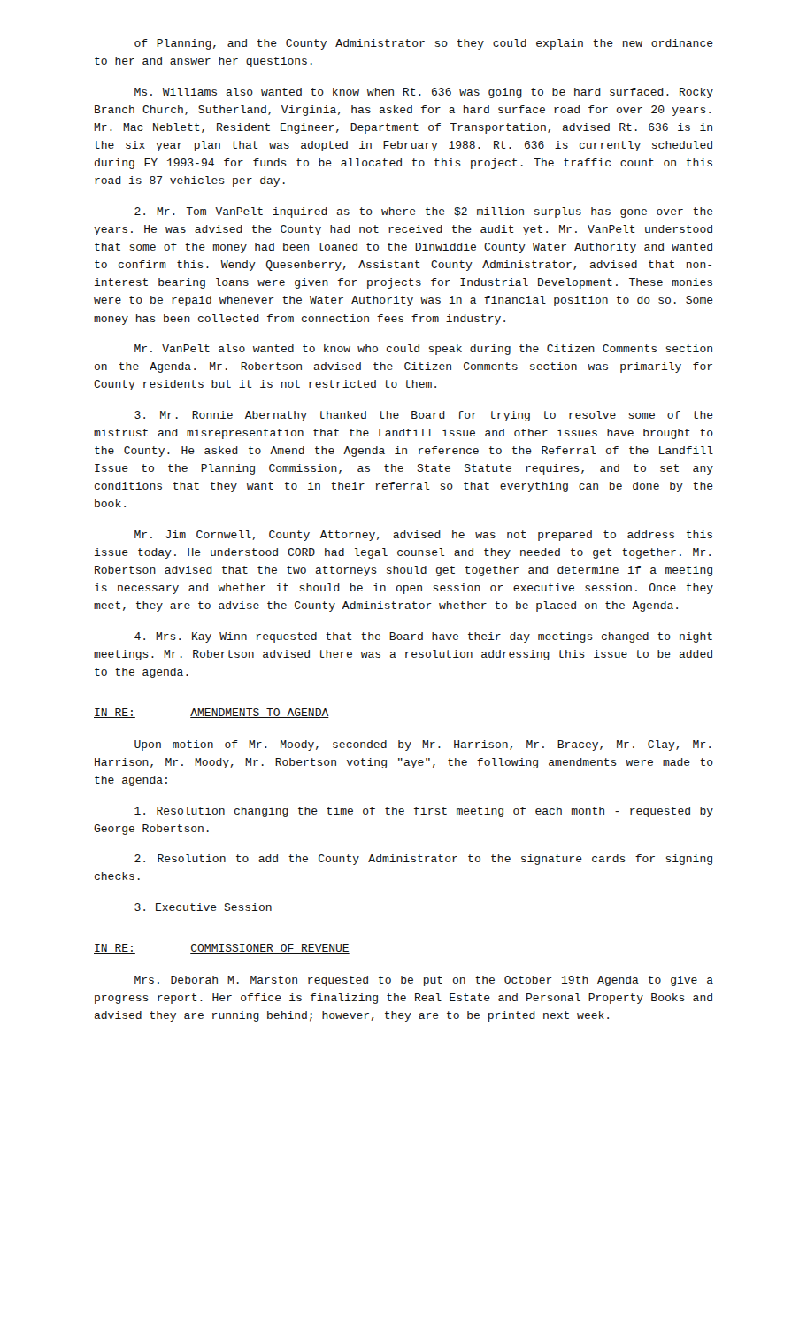of Planning, and the County Administrator so they could explain the new ordinance to her and answer her questions.
Ms. Williams also wanted to know when Rt. 636 was going to be hard surfaced. Rocky Branch Church, Sutherland, Virginia, has asked for a hard surface road for over 20 years. Mr. Mac Neblett, Resident Engineer, Department of Transportation, advised Rt. 636 is in the six year plan that was adopted in February 1988. Rt. 636 is currently scheduled during FY 1993-94 for funds to be allocated to this project. The traffic count on this road is 87 vehicles per day.
2. Mr. Tom VanPelt inquired as to where the $2 million surplus has gone over the years. He was advised the County had not received the audit yet. Mr. VanPelt understood that some of the money had been loaned to the Dinwiddie County Water Authority and wanted to confirm this. Wendy Quesenberry, Assistant County Administrator, advised that non-interest bearing loans were given for projects for Industrial Development. These monies were to be repaid whenever the Water Authority was in a financial position to do so. Some money has been collected from connection fees from industry.
Mr. VanPelt also wanted to know who could speak during the Citizen Comments section on the Agenda. Mr. Robertson advised the Citizen Comments section was primarily for County residents but it is not restricted to them.
3. Mr. Ronnie Abernathy thanked the Board for trying to resolve some of the mistrust and misrepresentation that the Landfill issue and other issues have brought to the County. He asked to Amend the Agenda in reference to the Referral of the Landfill Issue to the Planning Commission, as the State Statute requires, and to set any conditions that they want to in their referral so that everything can be done by the book.
Mr. Jim Cornwell, County Attorney, advised he was not prepared to address this issue today. He understood CORD had legal counsel and they needed to get together. Mr. Robertson advised that the two attorneys should get together and determine if a meeting is necessary and whether it should be in open session or executive session. Once they meet, they are to advise the County Administrator whether to be placed on the Agenda.
4. Mrs. Kay Winn requested that the Board have their day meetings changed to night meetings. Mr. Robertson advised there was a resolution addressing this issue to be added to the agenda.
IN RE: AMENDMENTS TO AGENDA
Upon motion of Mr. Moody, seconded by Mr. Harrison, Mr. Bracey, Mr. Clay, Mr. Harrison, Mr. Moody, Mr. Robertson voting "aye", the following amendments were made to the agenda:
1. Resolution changing the time of the first meeting of each month - requested by George Robertson.
2. Resolution to add the County Administrator to the signature cards for signing checks.
3. Executive Session
IN RE: COMMISSIONER OF REVENUE
Mrs. Deborah M. Marston requested to be put on the October 19th Agenda to give a progress report. Her office is finalizing the Real Estate and Personal Property Books and advised they are running behind; however, they are to be printed next week.